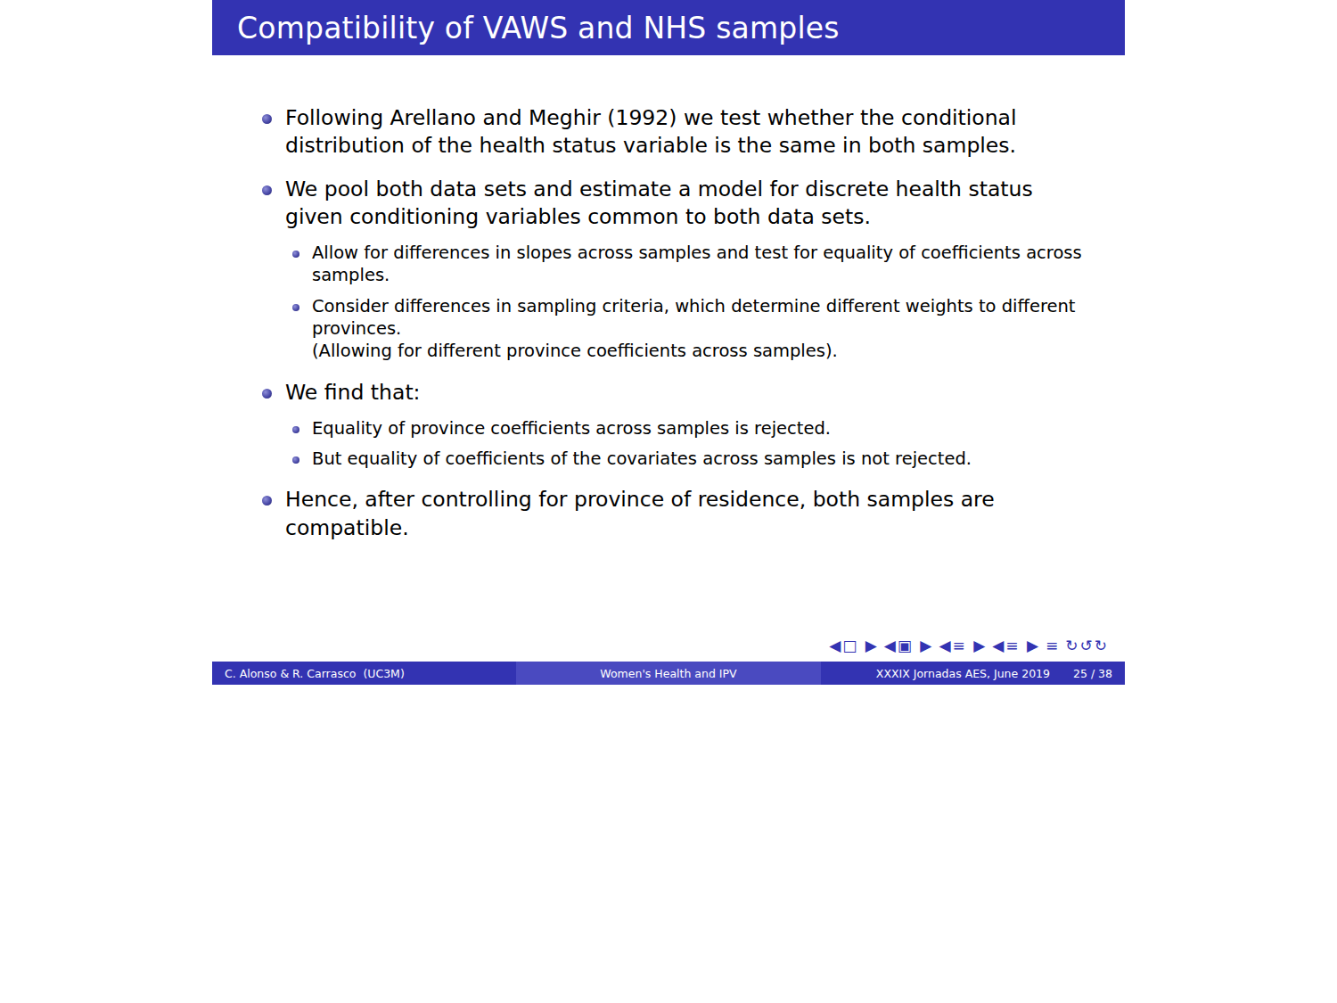Compatibility of VAWS and NHS samples
Following Arellano and Meghir (1992) we test whether the conditional distribution of the health status variable is the same in both samples.
We pool both data sets and estimate a model for discrete health status given conditioning variables common to both data sets.
Allow for differences in slopes across samples and test for equality of coefficients across samples.
Consider differences in sampling criteria, which determine different weights to different provinces.
(Allowing for different province coefficients across samples).
We find that:
Equality of province coefficients across samples is rejected.
But equality of coefficients of the covariates across samples is not rejected.
Hence, after controlling for province of residence, both samples are compatible.
◀□ ▶ ◀▣ ▶ ◀≡ ▶ ◀≡ ▶ ≡ ↻↺↻
C. Alonso & R. Carrasco (UC3M)
Women's Health and IPV
XXXIX Jornadas AES, June 201925 / 38